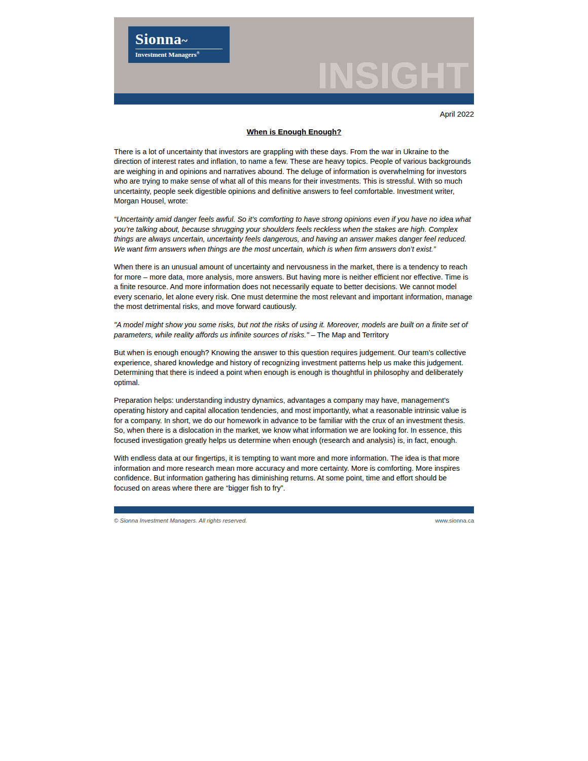Sionna~
Investment Managers®
INSIGHT
April 2022
When is Enough Enough?
There is a lot of uncertainty that investors are grappling with these days. From the war in Ukraine to the direction of interest rates and inflation, to name a few. These are heavy topics. People of various backgrounds are weighing in and opinions and narratives abound. The deluge of information is overwhelming for investors who are trying to make sense of what all of this means for their investments. This is stressful. With so much uncertainty, people seek digestible opinions and definitive answers to feel comfortable. Investment writer, Morgan Housel, wrote:
“Uncertainty amid danger feels awful. So it’s comforting to have strong opinions even if you have no idea what you’re talking about, because shrugging your shoulders feels reckless when the stakes are high. Complex things are always uncertain, uncertainty feels dangerous, and having an answer makes danger feel reduced. We want firm answers when things are the most uncertain, which is when firm answers don’t exist.”
When there is an unusual amount of uncertainty and nervousness in the market, there is a tendency to reach for more – more data, more analysis, more answers. But having more is neither efficient nor effective. Time is a finite resource. And more information does not necessarily equate to better decisions. We cannot model every scenario, let alone every risk. One must determine the most relevant and important information, manage the most detrimental risks, and move forward cautiously.
"A model might show you some risks, but not the risks of using it. Moreover, models are built on a finite set of parameters, while reality affords us infinite sources of risks." – The Map and Territory
But when is enough enough? Knowing the answer to this question requires judgement. Our team’s collective experience, shared knowledge and history of recognizing investment patterns help us make this judgement. Determining that there is indeed a point when enough is enough is thoughtful in philosophy and deliberately optimal.
Preparation helps: understanding industry dynamics, advantages a company may have, management’s operating history and capital allocation tendencies, and most importantly, what a reasonable intrinsic value is for a company. In short, we do our homework in advance to be familiar with the crux of an investment thesis. So, when there is a dislocation in the market, we know what information we are looking for. In essence, this focused investigation greatly helps us determine when enough (research and analysis) is, in fact, enough.
With endless data at our fingertips, it is tempting to want more and more information. The idea is that more information and more research mean more accuracy and more certainty. More is comforting. More inspires confidence. But information gathering has diminishing returns. At some point, time and effort should be focused on areas where there are “bigger fish to fry”.
© Sionna Investment Managers. All rights reserved. www.sionna.ca